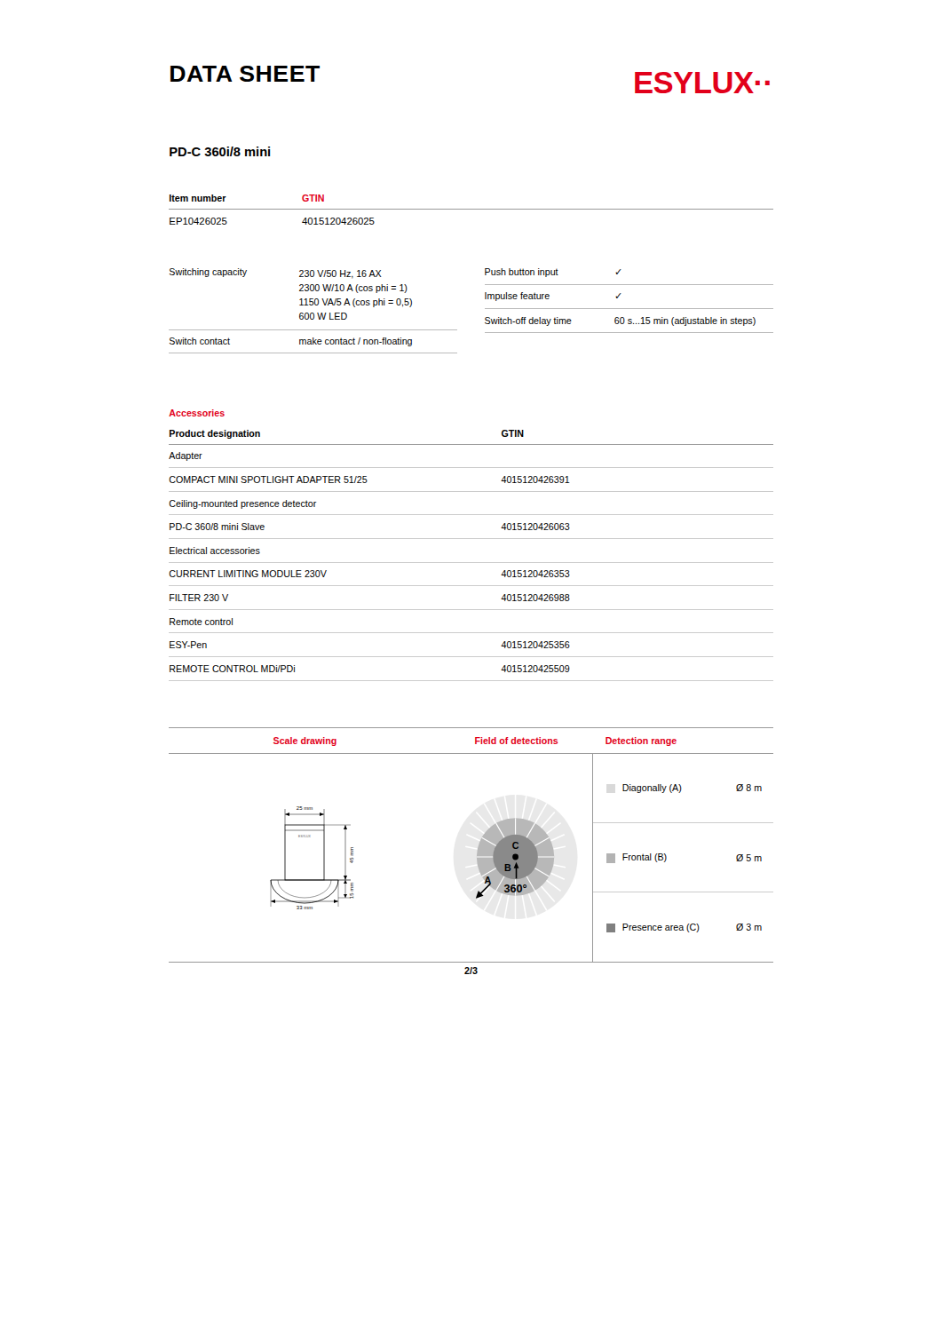DATA SHEET
ESYLUX··
PD-C 360i/8 mini
| Item number | GTIN |
| --- | --- |
| EP10426025 | 4015120426025 |
| Switching capacity | 230 V/50 Hz, 16 AX 2300 W/10 A (cos phi = 1) 1150 VA/5 A (cos phi = 0,5) 600 W LED |
| Switch contact | make contact / non-floating |
| Push button input | ✓ |
| Impulse feature | ✓ |
| Switch-off delay time | 60 s...15 min (adjustable in steps) |
Accessories
| Product designation | GTIN |
| --- | --- |
| Adapter | |
| COMPACT MINI SPOTLIGHT ADAPTER 51/25 | 4015120426391 |
| Ceiling-mounted presence detector | |
| PD-C 360/8 mini Slave | 4015120426063 |
| Electrical accessories | |
| CURRENT LIMITING MODULE 230V | 4015120426353 |
| FILTER 230 V | 4015120426988 |
| Remote control | |
| ESY-Pen | 4015120425356 |
| REMOTE CONTROL MDi/PDi | 4015120425509 |
Scale drawing
Field of detections
Detection range
25 mm ESYLUX 33 mm 45 mm 15 mm
C B A 360°
| Diagonally (A) | Ø 8 m |
| Frontal (B) | Ø 5 m |
| Presence area (C) | Ø 3 m |
2/3